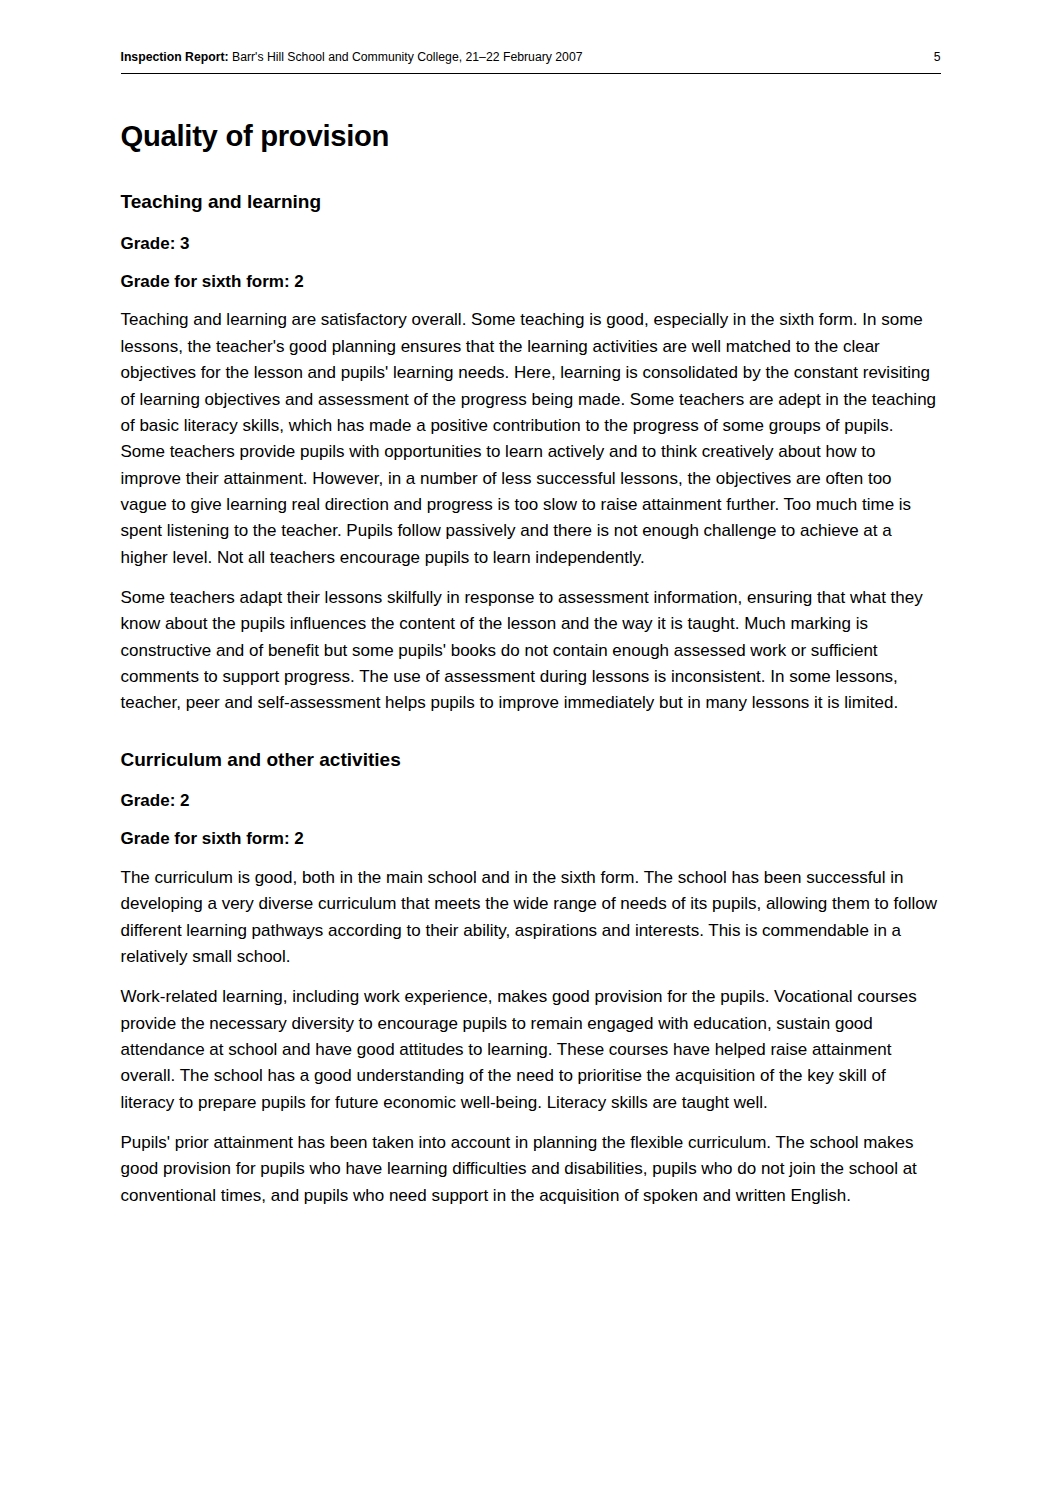Inspection Report: Barr's Hill School and Community College, 21–22 February 2007
5
Quality of provision
Teaching and learning
Grade: 3
Grade for sixth form: 2
Teaching and learning are satisfactory overall. Some teaching is good, especially in the sixth form. In some lessons, the teacher's good planning ensures that the learning activities are well matched to the clear objectives for the lesson and pupils' learning needs. Here, learning is consolidated by the constant revisiting of learning objectives and assessment of the progress being made. Some teachers are adept in the teaching of basic literacy skills, which has made a positive contribution to the progress of some groups of pupils. Some teachers provide pupils with opportunities to learn actively and to think creatively about how to improve their attainment. However, in a number of less successful lessons, the objectives are often too vague to give learning real direction and progress is too slow to raise attainment further. Too much time is spent listening to the teacher. Pupils follow passively and there is not enough challenge to achieve at a higher level. Not all teachers encourage pupils to learn independently.
Some teachers adapt their lessons skilfully in response to assessment information, ensuring that what they know about the pupils influences the content of the lesson and the way it is taught. Much marking is constructive and of benefit but some pupils' books do not contain enough assessed work or sufficient comments to support progress. The use of assessment during lessons is inconsistent. In some lessons, teacher, peer and self-assessment helps pupils to improve immediately but in many lessons it is limited.
Curriculum and other activities
Grade: 2
Grade for sixth form: 2
The curriculum is good, both in the main school and in the sixth form. The school has been successful in developing a very diverse curriculum that meets the wide range of needs of its pupils, allowing them to follow different learning pathways according to their ability, aspirations and interests. This is commendable in a relatively small school.
Work-related learning, including work experience, makes good provision for the pupils. Vocational courses provide the necessary diversity to encourage pupils to remain engaged with education, sustain good attendance at school and have good attitudes to learning. These courses have helped raise attainment overall. The school has a good understanding of the need to prioritise the acquisition of the key skill of literacy to prepare pupils for future economic well-being. Literacy skills are taught well.
Pupils' prior attainment has been taken into account in planning the flexible curriculum. The school makes good provision for pupils who have learning difficulties and disabilities, pupils who do not join the school at conventional times, and pupils who need support in the acquisition of spoken and written English.